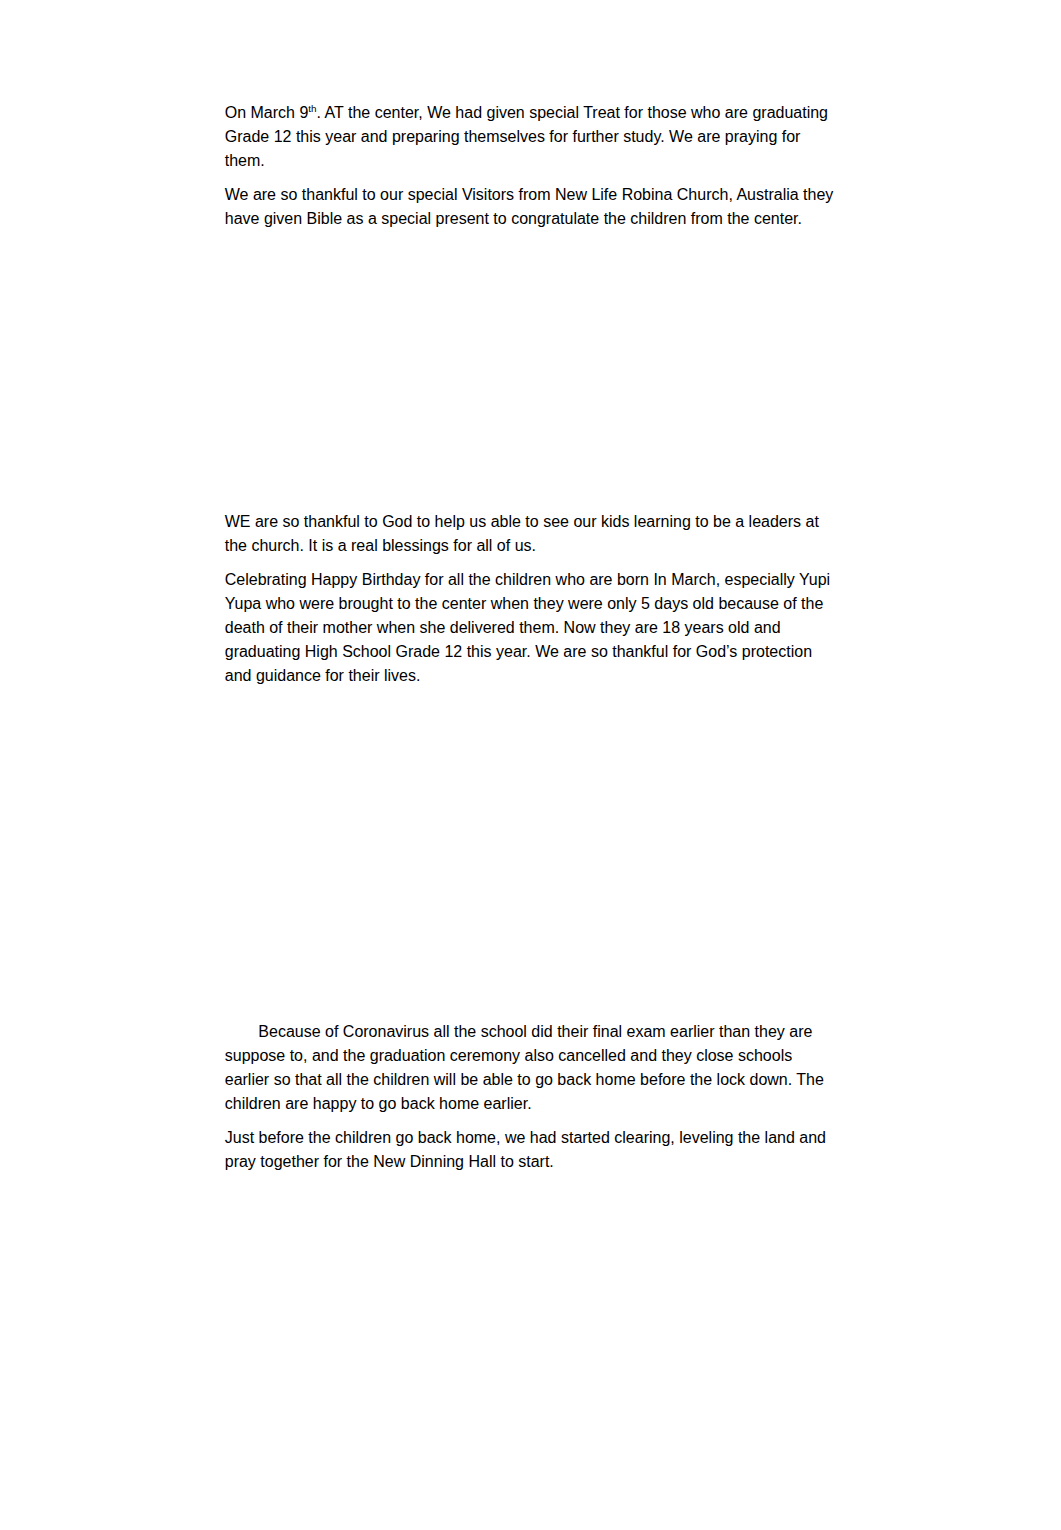On March 9th. AT the center, We had given special Treat for those who are graduating Grade 12 this year and preparing themselves for further study. We are praying for them.
We are so thankful to our special Visitors from New Life Robina Church, Australia they have given Bible as a special present to congratulate the children from the center.
WE are so thankful to God to help us able to see our kids learning to be a leaders at the church. It is a real blessings for all of us.
Celebrating Happy Birthday for all the children who are born In March, especially Yupi Yupa who were brought to the center when they were only 5 days old because of the death of their mother when she delivered them. Now they are 18 years old and graduating High School Grade 12 this year. We are so thankful for God’s protection and guidance for their lives.
Because of Coronavirus all the school did their final exam earlier than they are suppose to, and the graduation ceremony also cancelled and they close schools earlier so that all the children will be able to go back home before the lock down. The children are happy to go back home earlier.
Just before the children go back home, we had started clearing, leveling the land and pray together for the New Dinning Hall to start.